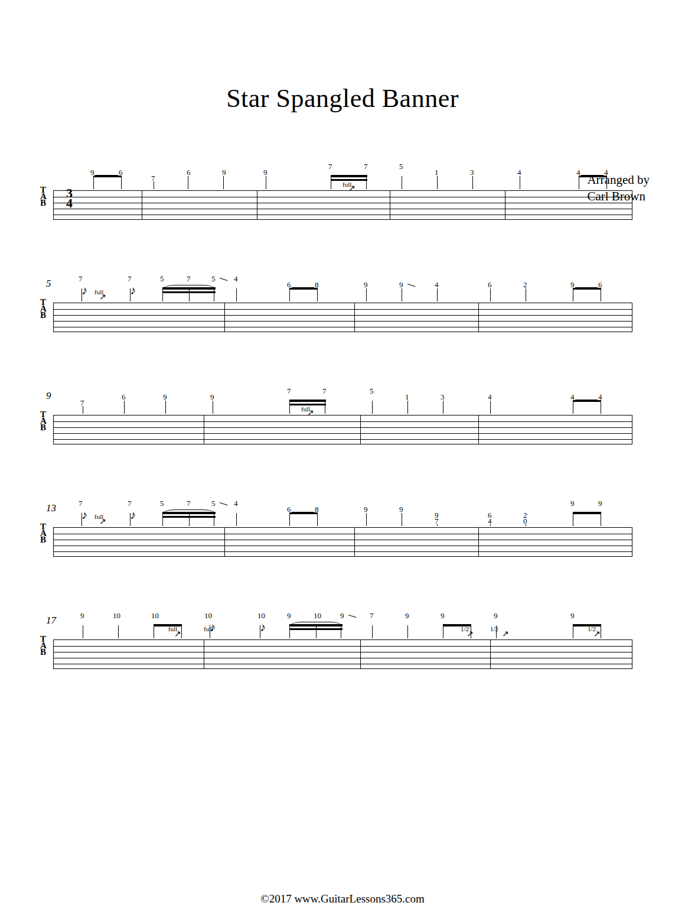Star Spangled Banner
Arranged by
Carl Brown
TAB
34
full
↗
9
6
7
6
9
9
7
7
5
1
3
4
4
4
5
TAB
♪
full
↗
♪
7
7
5
7
5
4
6
8
9
9
4
6
2
9
6
9
TAB
full
↗
7
6
9
9
7
7
5
1
3
4
4
4
13
TAB
♪
full
↗
♪
7
7
5
7
5
4
6
8
9
9
9
7
6
4
2
0
9
9
17
TAB
full
↗
full
♪
♪
1/2
1/2
1/2
9
10
10
10
10
9
10
9
7
9
9
9
9
↗
↗
↗
©2017 www.GuitarLessons365.com